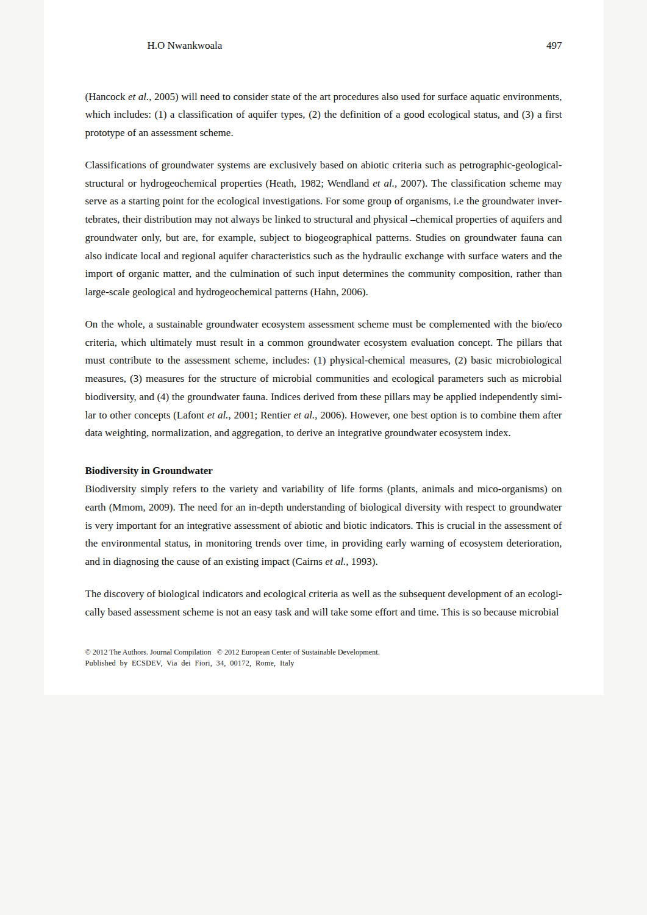H.O Nwankwoala 497
(Hancock et al., 2005) will need to consider state of the art procedures also used for surface aquatic environments, which includes: (1) a classification of aquifer types, (2) the definition of a good ecological status, and (3) a first prototype of an assessment scheme.
Classifications of groundwater systems are exclusively based on abiotic criteria such as petrographic-geological-structural or hydrogeochemical properties (Heath, 1982; Wendland et al., 2007). The classification scheme may serve as a starting point for the ecological investigations. For some group of organisms, i.e the groundwater invertebrates, their distribution may not always be linked to structural and physical –chemical properties of aquifers and groundwater only, but are, for example, subject to biogeographical patterns. Studies on groundwater fauna can also indicate local and regional aquifer characteristics such as the hydraulic exchange with surface waters and the import of organic matter, and the culmination of such input determines the community composition, rather than large-scale geological and hydrogeochemical patterns (Hahn, 2006).
On the whole, a sustainable groundwater ecosystem assessment scheme must be complemented with the bio/eco criteria, which ultimately must result in a common groundwater ecosystem evaluation concept. The pillars that must contribute to the assessment scheme, includes: (1) physical-chemical measures, (2) basic microbiological measures, (3) measures for the structure of microbial communities and ecological parameters such as microbial biodiversity, and (4) the groundwater fauna. Indices derived from these pillars may be applied independently similar to other concepts (Lafont et al., 2001; Rentier et al., 2006). However, one best option is to combine them after data weighting, normalization, and aggregation, to derive an integrative groundwater ecosystem index.
Biodiversity in Groundwater
Biodiversity simply refers to the variety and variability of life forms (plants, animals and mico-organisms) on earth (Mmom, 2009). The need for an in-depth understanding of biological diversity with respect to groundwater is very important for an integrative assessment of abiotic and biotic indicators. This is crucial in the assessment of the environmental status, in monitoring trends over time, in providing early warning of ecosystem deterioration, and in diagnosing the cause of an existing impact (Cairns et al., 1993).
The discovery of biological indicators and ecological criteria as well as the subsequent development of an ecologically based assessment scheme is not an easy task and will take some effort and time. This is so because microbial
© 2012 The Authors. Journal Compilation © 2012 European Center of Sustainable Development.
Published by ECSDEV, Via dei Fiori, 34, 00172, Rome, Italy